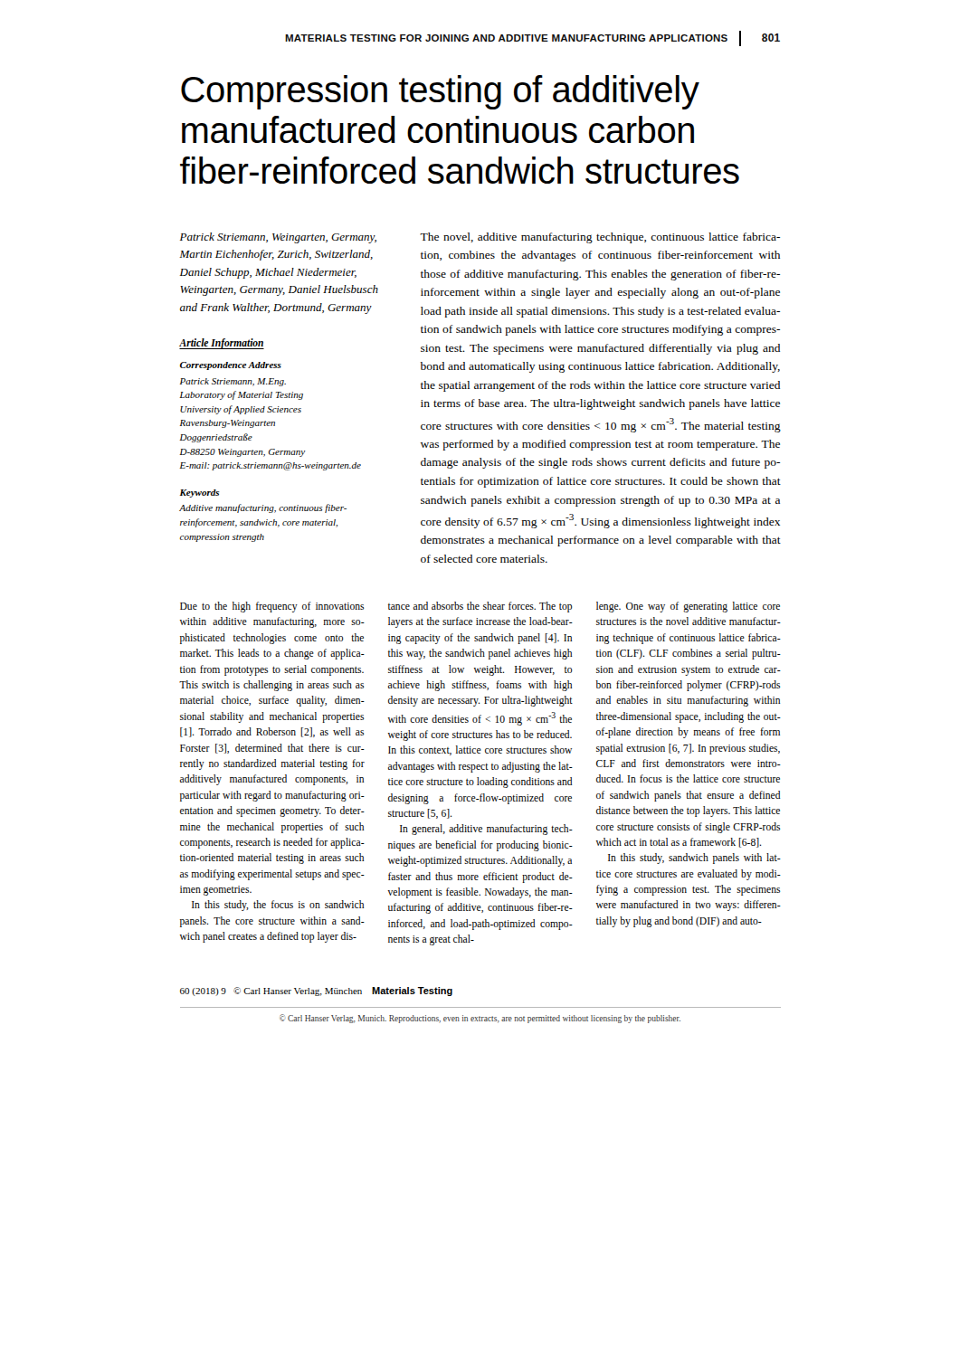Materials testing for joining and additive manufacturing applications
801
Compression testing of additively manufactured continuous carbon fiber-reinforced sandwich structures
Patrick Striemann, Weingarten, Germany, Martin Eichenhofer, Zurich, Switzerland, Daniel Schupp, Michael Niedermeier, Weingarten, Germany, Daniel Huelsbusch and Frank Walther, Dortmund, Germany
Article Information
Correspondence Address
Patrick Striemann, M.Eng.
Laboratory of Material Testing
University of Applied Sciences
Ravensburg-Weingarten
Doggenriedstraße
D-88250 Weingarten, Germany
E-mail: patrick.striemann@hs-weingarten.de
Keywords
Additive manufacturing, continuous fiber-reinforcement, sandwich, core material, compression strength
The novel, additive manufacturing technique, continuous lattice fabrication, combines the advantages of continuous fiber-reinforcement with those of additive manufacturing. This enables the generation of fiber-reinforcement within a single layer and especially along an out-of-plane load path inside all spatial dimensions. This study is a test-related evaluation of sandwich panels with lattice core structures modifying a compression test. The specimens were manufactured differentially via plug and bond and automatically using continuous lattice fabrication. Additionally, the spatial arrangement of the rods within the lattice core structure varied in terms of base area. The ultra-lightweight sandwich panels have lattice core structures with core densities < 10 mg × cm-3. The material testing was performed by a modified compression test at room temperature. The damage analysis of the single rods shows current deficits and future potentials for optimization of lattice core structures. It could be shown that sandwich panels exhibit a compression strength of up to 0.30 MPa at a core density of 6.57 mg × cm-3. Using a dimensionless lightweight index demonstrates a mechanical performance on a level comparable with that of selected core materials.
Due to the high frequency of innovations within additive manufacturing, more sophisticated technologies come onto the market. This leads to a change of application from prototypes to serial components. This switch is challenging in areas such as material choice, surface quality, dimensional stability and mechanical properties [1]. Torrado and Roberson [2], as well as Forster [3], determined that there is currently no standardized material testing for additively manufactured components, in particular with regard to manufacturing orientation and specimen geometry. To determine the mechanical properties of such components, research is needed for application-oriented material testing in areas such as modifying experimental setups and specimen geometries.
In this study, the focus is on sandwich panels. The core structure within a sandwich panel creates a defined top layer dis-
tance and absorbs the shear forces. The top layers at the surface increase the load-bearing capacity of the sandwich panel [4]. In this way, the sandwich panel achieves high stiffness at low weight. However, to achieve high stiffness, foams with high density are necessary. For ultra-lightweight with core densities of < 10 mg × cm-3 the weight of core structures has to be reduced. In this context, lattice core structures show advantages with respect to adjusting the lattice core structure to loading conditions and designing a force-flow-optimized core structure [5, 6].
In general, additive manufacturing techniques are beneficial for producing bionic-weight-optimized structures. Additionally, a faster and thus more efficient product development is feasible. Nowadays, the manufacturing of additive, continuous fiber-reinforced, and load-path-optimized components is a great chal-
lenge. One way of generating lattice core structures is the novel additive manufacturing technique of continuous lattice fabrication (CLF). CLF combines a serial pultrusion and extrusion system to extrude carbon fiber-reinforced polymer (CFRP)-rods and enables in situ manufacturing within three-dimensional space, including the out-of-plane direction by means of free form spatial extrusion [6, 7]. In previous studies, CLF and first demonstrators were introduced. In focus is the lattice core structure of sandwich panels that ensure a defined distance between the top layers. This lattice core structure consists of single CFRP-rods which act in total as a framework [6-8].
In this study, sandwich panels with lattice core structures are evaluated by modifying a compression test. The specimens were manufactured in two ways: differentially by plug and bond (DIF) and auto-
60 (2018) 9 © Carl Hanser Verlag, München Materials Testing
© Carl Hanser Verlag, Munich. Reproductions, even in extracts, are not permitted without licensing by the publisher.